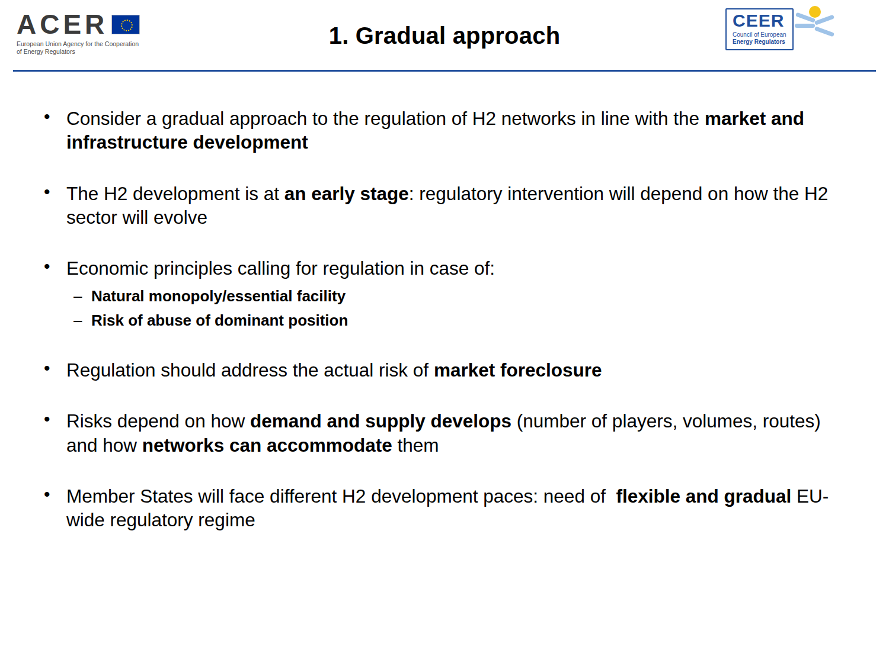ACER European Union Agency for the Cooperation
of Energy Regulators
1. Gradual approach
CEER
Council of European
Energy Regulators
Consider a gradual approach to the regulation of H2 networks in line with the market and infrastructure development
The H2 development is at an early stage: regulatory intervention will depend on how the H2 sector will evolve
Economic principles calling for regulation in case of:
Natural monopoly/essential facility
Risk of abuse of dominant position
Regulation should address the actual risk of market foreclosure
Risks depend on how demand and supply develops (number of players, volumes, routes) and how networks can accommodate them
Member States will face different H2 development paces: need of flexible and gradual EU-wide regulatory regime